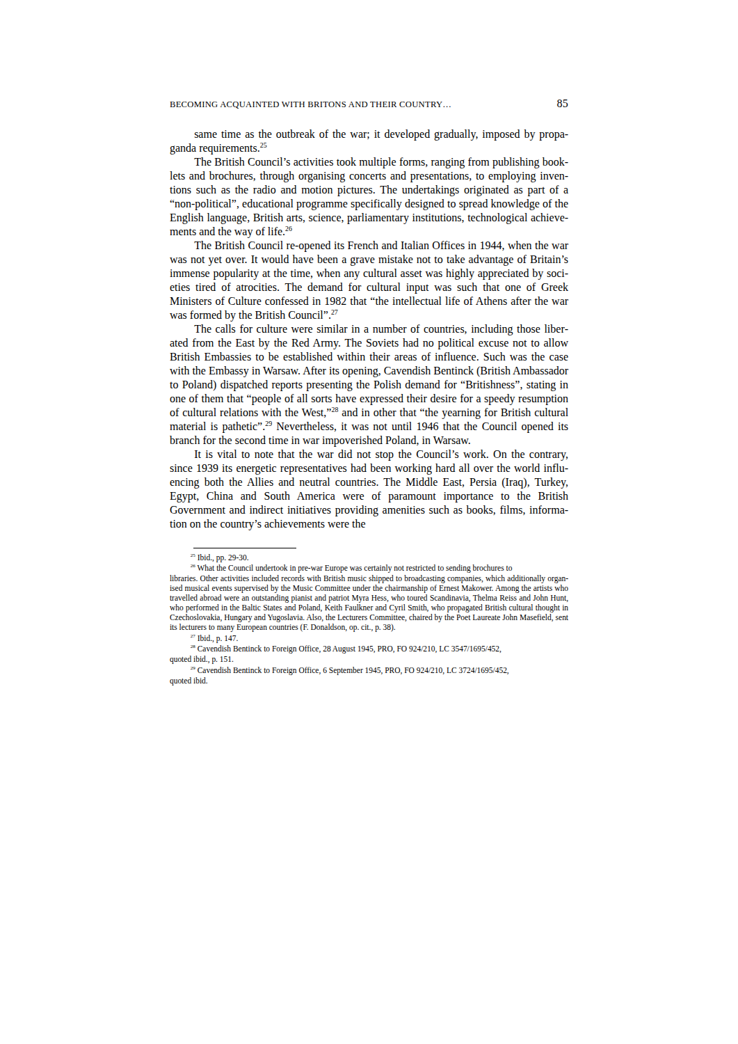Becoming acquainted with Britons and their country… 85
same time as the outbreak of the war; it developed gradually, imposed by propaganda requirements.25
The British Council’s activities took multiple forms, ranging from publishing booklets and brochures, through organising concerts and presentations, to employing inventions such as the radio and motion pictures. The undertakings originated as part of a “non-political”, educational programme specifically designed to spread knowledge of the English language, British arts, science, parliamentary institutions, technological achievements and the way of life.26
The British Council re-opened its French and Italian Offices in 1944, when the war was not yet over. It would have been a grave mistake not to take advantage of Britain’s immense popularity at the time, when any cultural asset was highly appreciated by societies tired of atrocities. The demand for cultural input was such that one of Greek Ministers of Culture confessed in 1982 that “the intellectual life of Athens after the war was formed by the British Council”.27
The calls for culture were similar in a number of countries, including those liberated from the East by the Red Army. The Soviets had no political excuse not to allow British Embassies to be established within their areas of influence. Such was the case with the Embassy in Warsaw. After its opening, Cavendish Bentinck (British Ambassador to Poland) dispatched reports presenting the Polish demand for “Britishness”, stating in one of them that “people of all sorts have expressed their desire for a speedy resumption of cultural relations with the West,”28 and in other that “the yearning for British cultural material is pathetic”.29 Nevertheless, it was not until 1946 that the Council opened its branch for the second time in war impoverished Poland, in Warsaw.
It is vital to note that the war did not stop the Council’s work. On the contrary, since 1939 its energetic representatives had been working hard all over the world influencing both the Allies and neutral countries. The Middle East, Persia (Iraq), Turkey, Egypt, China and South America were of paramount importance to the British Government and indirect initiatives providing amenities such as books, films, information on the country’s achievements were the
25 Ibid., pp. 29-30.
26 What the Council undertook in pre-war Europe was certainly not restricted to sending brochures to
libraries. Other activities included records with British music shipped to broadcasting companies, which additionally organised musical events supervised by the Music Committee under the chairmanship of Ernest Makower. Among the artists who travelled abroad were an outstanding pianist and patriot Myra Hess, who toured Scandinavia, Thelma Reiss and John Hunt, who performed in the Baltic States and Poland, Keith Faulkner and Cyril Smith, who propagated British cultural thought in Czechoslovakia, Hungary and Yugoslavia. Also, the Lecturers Committee, chaired by the Poet Laureate John Masefield, sent its lecturers to many European countries (F. Donaldson, op. cit., p. 38).
27 Ibid., p. 147.
28 Cavendish Bentinck to Foreign Office, 28 August 1945, PRO, FO 924/210, LC 3547/1695/452,
quoted ibid., p. 151.
29 Cavendish Bentinck to Foreign Office, 6 September 1945, PRO, FO 924/210, LC 3724/1695/452,
quoted ibid.